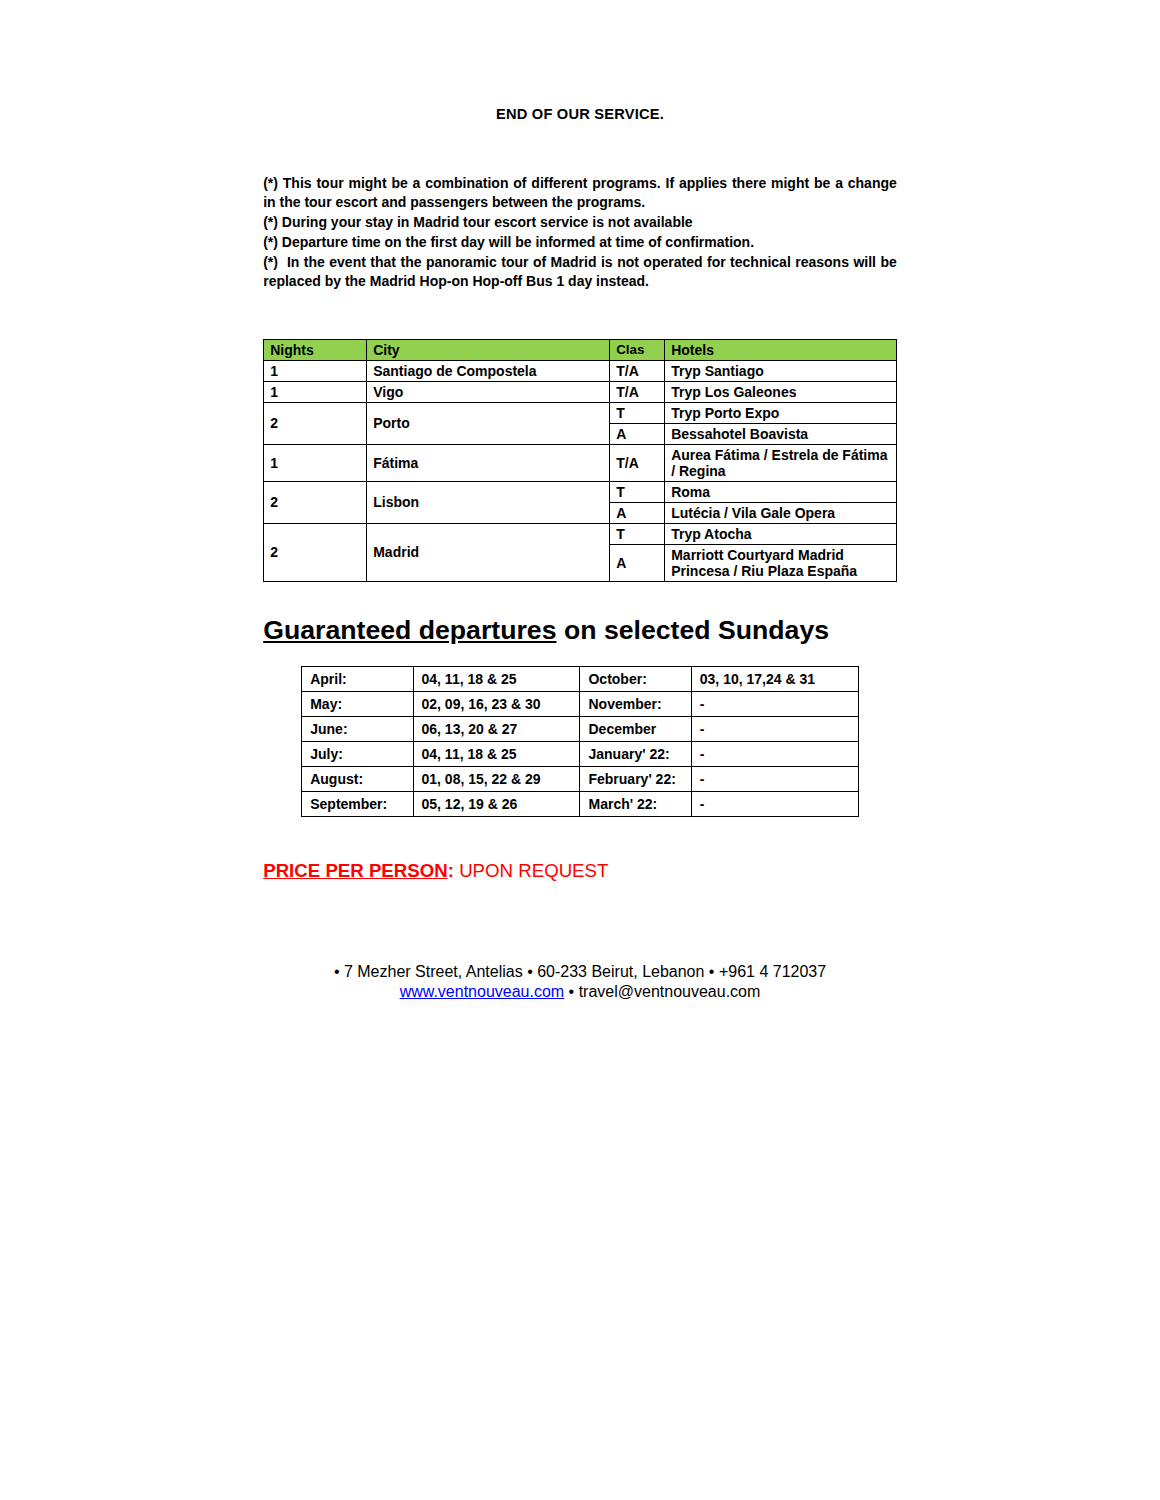END OF OUR SERVICE.
(*) This tour might be a combination of different programs. If applies there might be a change in the tour escort and passengers between the programs.
(*) During your stay in Madrid tour escort service is not available
(*) Departure time on the first day will be informed at time of confirmation.
(*) In the event that the panoramic tour of Madrid is not operated for technical reasons will be replaced by the Madrid Hop-on Hop-off Bus 1 day instead.
| Nights | City | Clas | Hotels |
| --- | --- | --- | --- |
| 1 | Santiago de Compostela | T/A | Tryp Santiago |
| 1 | Vigo | T/A | Tryp Los Galeones |
| 2 | Porto | T | Tryp Porto Expo |
| A | Bessahotel Boavista |
| 1 | Fátima | T/A | Aurea Fátima / Estrela de Fátima / Regina |
| 2 | Lisbon | T | Roma |
| A | Lutécia / Vila Gale Opera |
| 2 | Madrid | T | Tryp Atocha |
| A | Marriott Courtyard Madrid Princesa / Riu Plaza España |
Guaranteed departures on selected Sundays
| April: | 04, 11, 18 & 25 | October: | 03, 10, 17,24 & 31 |
| May: | 02, 09, 16, 23 & 30 | November: | - |
| June: | 06, 13, 20 & 27 | December | - |
| July: | 04, 11, 18 & 25 | January' 22: | - |
| August: | 01, 08, 15, 22 & 29 | February' 22: | - |
| September: | 05, 12, 19 & 26 | March' 22: | - |
PRICE PER PERSON: UPON REQUEST
• 7 Mezher Street, Antelias • 60-233 Beirut, Lebanon • +961 4 712037
www.ventnouveau.com • travel@ventnouveau.com